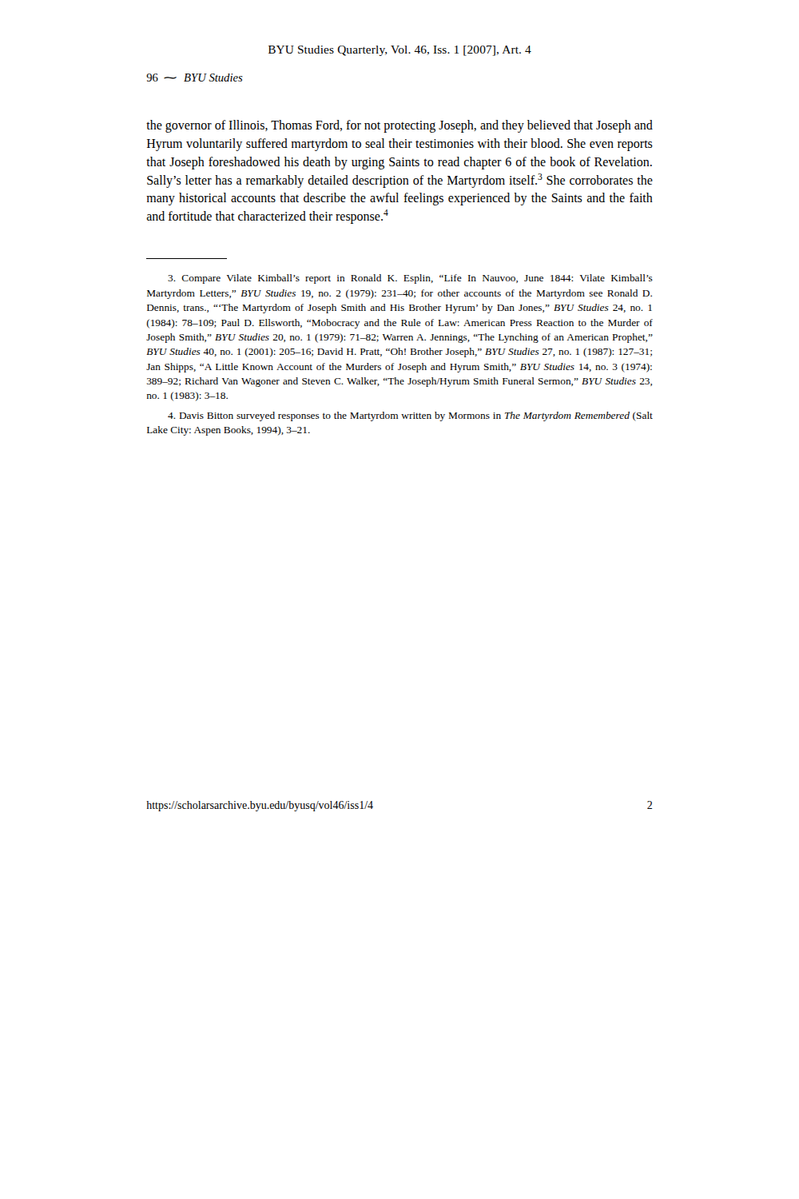BYU Studies Quarterly, Vol. 46, Iss. 1 [2007], Art. 4
96∼BYU Studies
the governor of Illinois, Thomas Ford, for not protecting Joseph, and they believed that Joseph and Hyrum voluntarily suffered martyrdom to seal their testimonies with their blood. She even reports that Joseph foreshadowed his death by urging Saints to read chapter 6 of the book of Revelation. Sally’s letter has a remarkably detailed description of the Martyrdom itself.3 She corroborates the many historical accounts that describe the awful feelings experienced by the Saints and the faith and fortitude that characterized their response.4
3. Compare Vilate Kimball’s report in Ronald K. Esplin, “Life In Nauvoo, June 1844: Vilate Kimball’s Martyrdom Letters,” BYU Studies 19, no. 2 (1979): 231–40; for other accounts of the Martyrdom see Ronald D. Dennis, trans., “‘The Martyrdom of Joseph Smith and His Brother Hyrum’ by Dan Jones,” BYU Studies 24, no. 1 (1984): 78–109; Paul D. Ellsworth, “Mobocracy and the Rule of Law: American Press Reaction to the Murder of Joseph Smith,” BYU Studies 20, no. 1 (1979): 71–82; Warren A. Jennings, “The Lynching of an American Prophet,” BYU Studies 40, no. 1 (2001): 205–16; David H. Pratt, “Oh! Brother Joseph,” BYU Studies 27, no. 1 (1987): 127–31; Jan Shipps, “A Little Known Account of the Murders of Joseph and Hyrum Smith,” BYU Studies 14, no. 3 (1974): 389–92; Richard Van Wagoner and Steven C. Walker, “The Joseph/Hyrum Smith Funeral Sermon,” BYU Studies 23, no. 1 (1983): 3–18.
4. Davis Bitton surveyed responses to the Martyrdom written by Mormons in The Martyrdom Remembered (Salt Lake City: Aspen Books, 1994), 3–21.
https://scholarsarchive.byu.edu/byusq/vol46/iss1/4 2